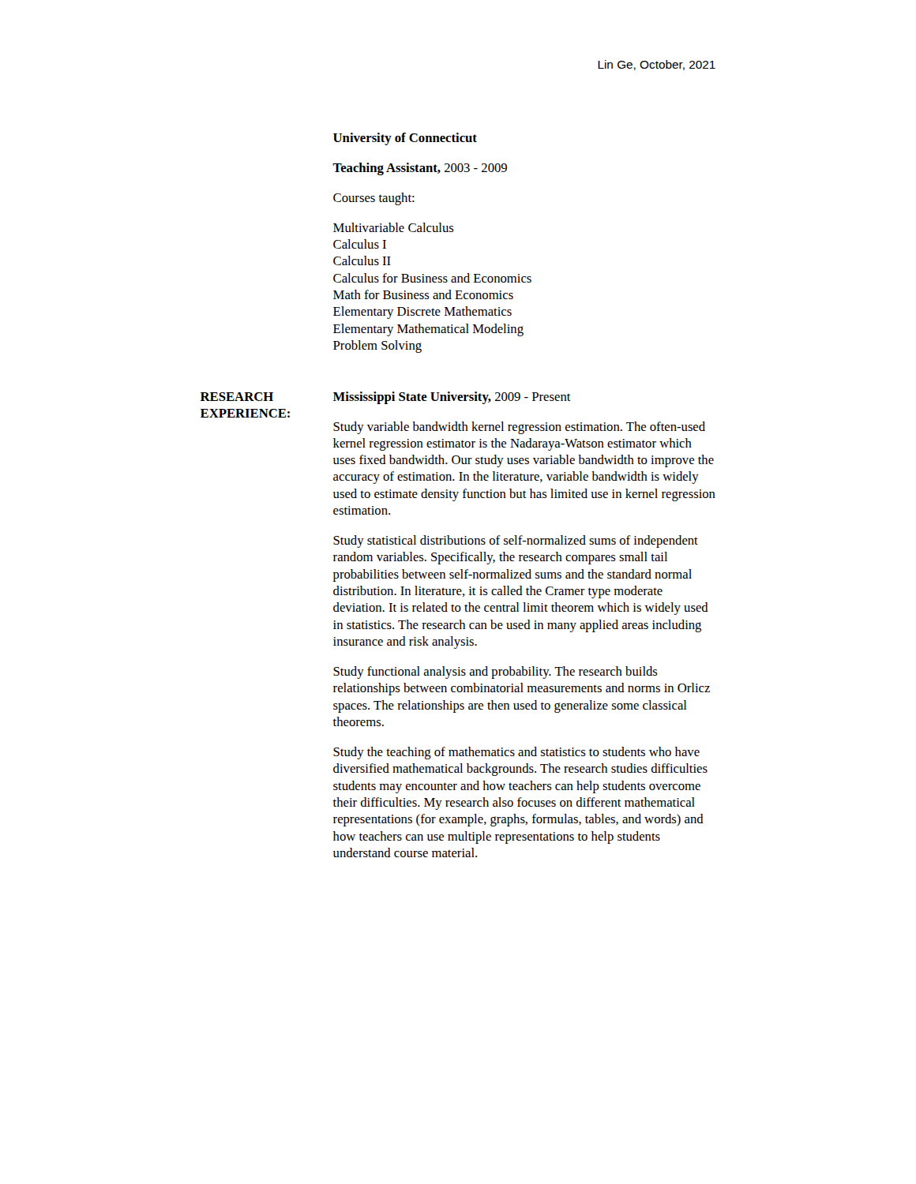Lin Ge, October, 2021
University of Connecticut
Teaching Assistant, 2003 - 2009
Courses taught:
Multivariable Calculus
Calculus I
Calculus II
Calculus for Business and Economics
Math for Business and Economics
Elementary Discrete Mathematics
Elementary Mathematical Modeling
Problem Solving
RESEARCH
EXPERIENCE:
Mississippi State University, 2009 - Present
Study variable bandwidth kernel regression estimation. The often-used kernel regression estimator is the Nadaraya-Watson estimator which uses fixed bandwidth. Our study uses variable bandwidth to improve the accuracy of estimation. In the literature, variable bandwidth is widely used to estimate density function but has limited use in kernel regression estimation.
Study statistical distributions of self-normalized sums of independent random variables. Specifically, the research compares small tail probabilities between self-normalized sums and the standard normal distribution. In literature, it is called the Cramer type moderate deviation. It is related to the central limit theorem which is widely used in statistics. The research can be used in many applied areas including insurance and risk analysis.
Study functional analysis and probability. The research builds relationships between combinatorial measurements and norms in Orlicz spaces. The relationships are then used to generalize some classical theorems.
Study the teaching of mathematics and statistics to students who have diversified mathematical backgrounds. The research studies difficulties students may encounter and how teachers can help students overcome their difficulties. My research also focuses on different mathematical representations (for example, graphs, formulas, tables, and words) and how teachers can use multiple representations to help students understand course material.